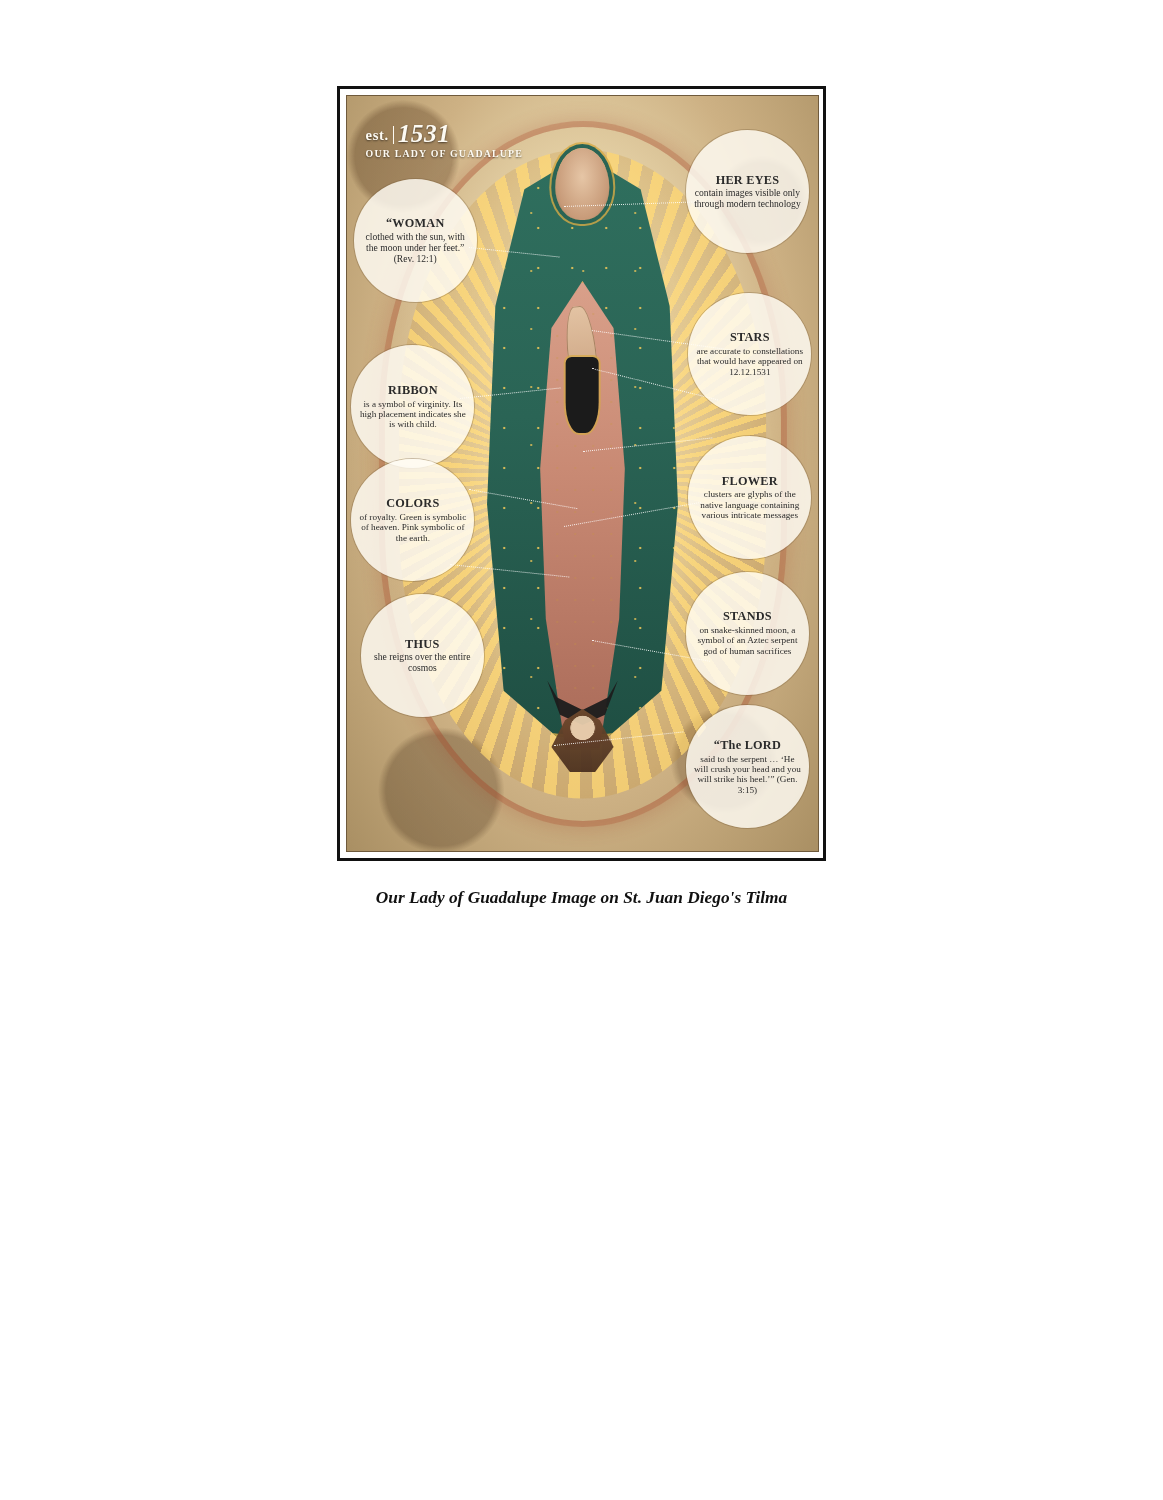est. 1531
Our Lady of Guadalupe
HER EYEScontain images visible only through modern technology
“WOMANclothed with the sun, with the moon under her feet.” (Rev. 12:1)
STARSare accurate to constellations that would have appeared on 12.12.1531
RIBBONis a symbol of virginity. Its high placement indicates she is with child.
FLOWERclusters are glyphs of the native language containing various intricate messages
COLORSof royalty. Green is symbolic of heaven. Pink symbolic of the earth.
STANDSon snake-skinned moon, a symbol of an Aztec serpent god of human sacrifices
THUSshe reigns over the entire cosmos
“The LORDsaid to the serpent … ‘He will crush your head and you will strike his heel.’” (Gen. 3:15)
Our Lady of Guadalupe Image on St. Juan Diego's Tilma